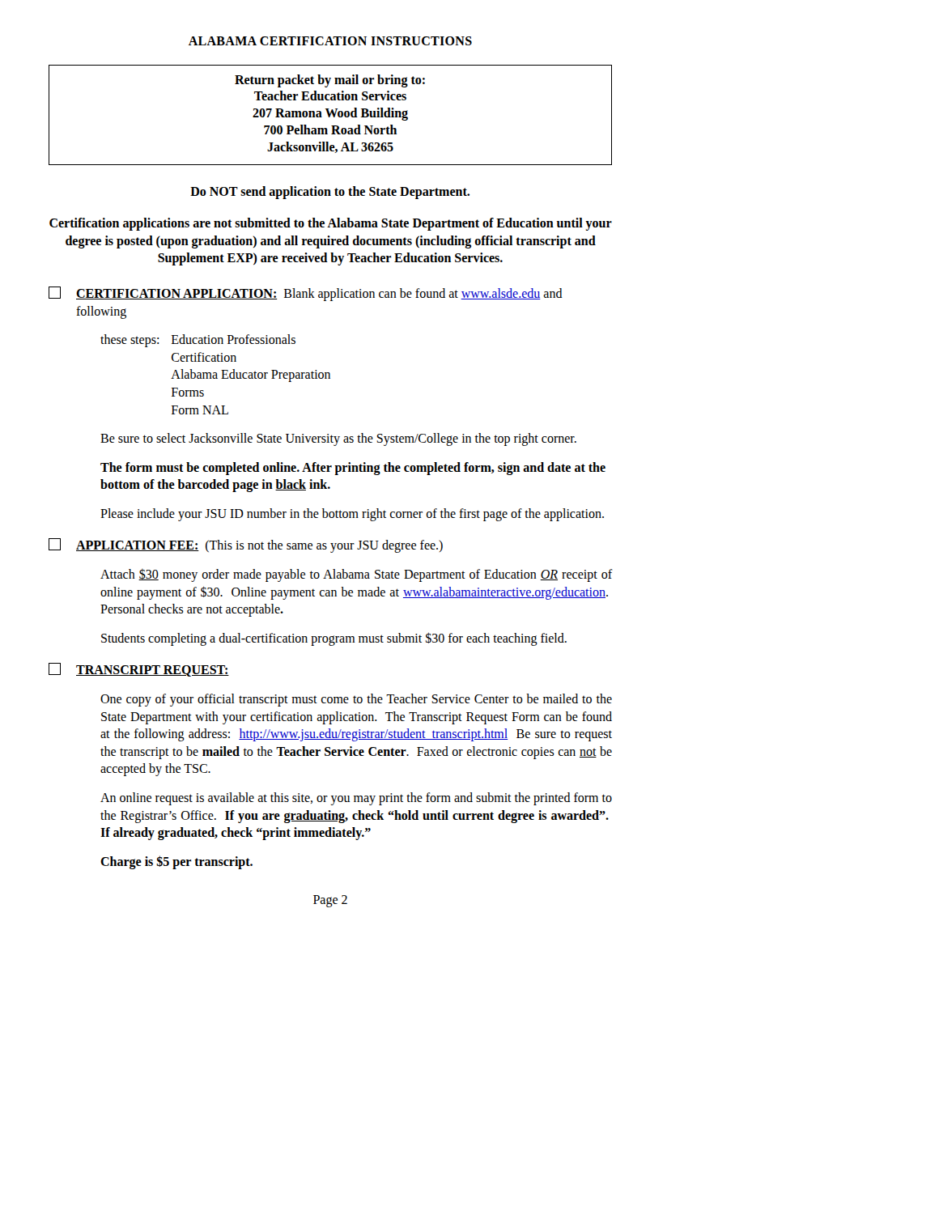ALABAMA CERTIFICATION INSTRUCTIONS
Return packet by mail or bring to:
Teacher Education Services
207 Ramona Wood Building
700 Pelham Road North
Jacksonville, AL 36265
Do NOT send application to the State Department.
Certification applications are not submitted to the Alabama State Department of Education until your degree is posted (upon graduation) and all required documents (including official transcript and Supplement EXP) are received by Teacher Education Services.
CERTIFICATION APPLICATION: Blank application can be found at www.alsde.edu and following
| these steps: | Education Professionals |
| | Certification |
| | Alabama Educator Preparation |
| | Forms |
| | Form NAL |
Be sure to select Jacksonville State University as the System/College in the top right corner.
The form must be completed online. After printing the completed form, sign and date at the bottom of the barcoded page in black ink.
Please include your JSU ID number in the bottom right corner of the first page of the application.
APPLICATION FEE: (This is not the same as your JSU degree fee.)
Attach $30 money order made payable to Alabama State Department of Education OR receipt of online payment of $30. Online payment can be made at www.alabamainteractive.org/education. Personal checks are not acceptable.
Students completing a dual-certification program must submit $30 for each teaching field.
TRANSCRIPT REQUEST:
One copy of your official transcript must come to the Teacher Service Center to be mailed to the State Department with your certification application. The Transcript Request Form can be found at the following address: http://www.jsu.edu/registrar/student_transcript.html Be sure to request the transcript to be mailed to the Teacher Service Center. Faxed or electronic copies can not be accepted by the TSC.
An online request is available at this site, or you may print the form and submit the printed form to the Registrar’s Office. If you are graduating, check “hold until current degree is awarded”. If already graduated, check “print immediately.”
Charge is $5 per transcript.
Page 2